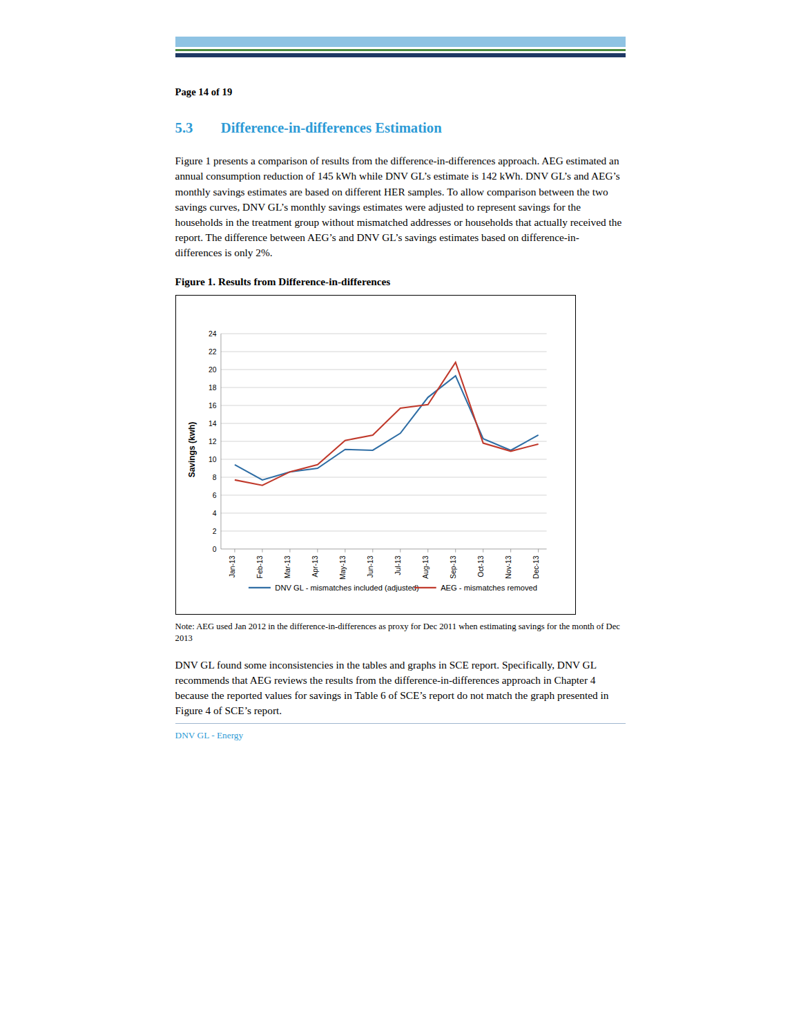Page 14 of 19
5.3 Difference-in-differences Estimation
Figure 1 presents a comparison of results from the difference-in-differences approach. AEG estimated an annual consumption reduction of 145 kWh while DNV GL’s estimate is 142 kWh. DNV GL’s and AEG’s monthly savings estimates are based on different HER samples. To allow comparison between the two savings curves, DNV GL’s monthly savings estimates were adjusted to represent savings for the households in the treatment group without mismatched addresses or households that actually received the report. The difference between AEG’s and DNV GL’s savings estimates based on difference-in-differences is only 2%.
Figure 1. Results from Difference-in-differences
Savings (kwh) 24 22 20 18 16 14 12 10 8 6 4 2 0 Jan-13 Feb-13 Mar-13 Apr-13 May-13 Jun-13 Jul-13 Aug-13 Sep-13 Oct-13 Nov-13 Dec-13 DNV GL - mismatches included (adjusted) AEG - mismatches removed
Note: AEG used Jan 2012 in the difference-in-differences as proxy for Dec 2011 when estimating savings for the month of Dec 2013
DNV GL found some inconsistencies in the tables and graphs in SCE report. Specifically, DNV GL recommends that AEG reviews the results from the difference-in-differences approach in Chapter 4 because the reported values for savings in Table 6 of SCE’s report do not match the graph presented in Figure 4 of SCE’s report.
DNV GL - Energy